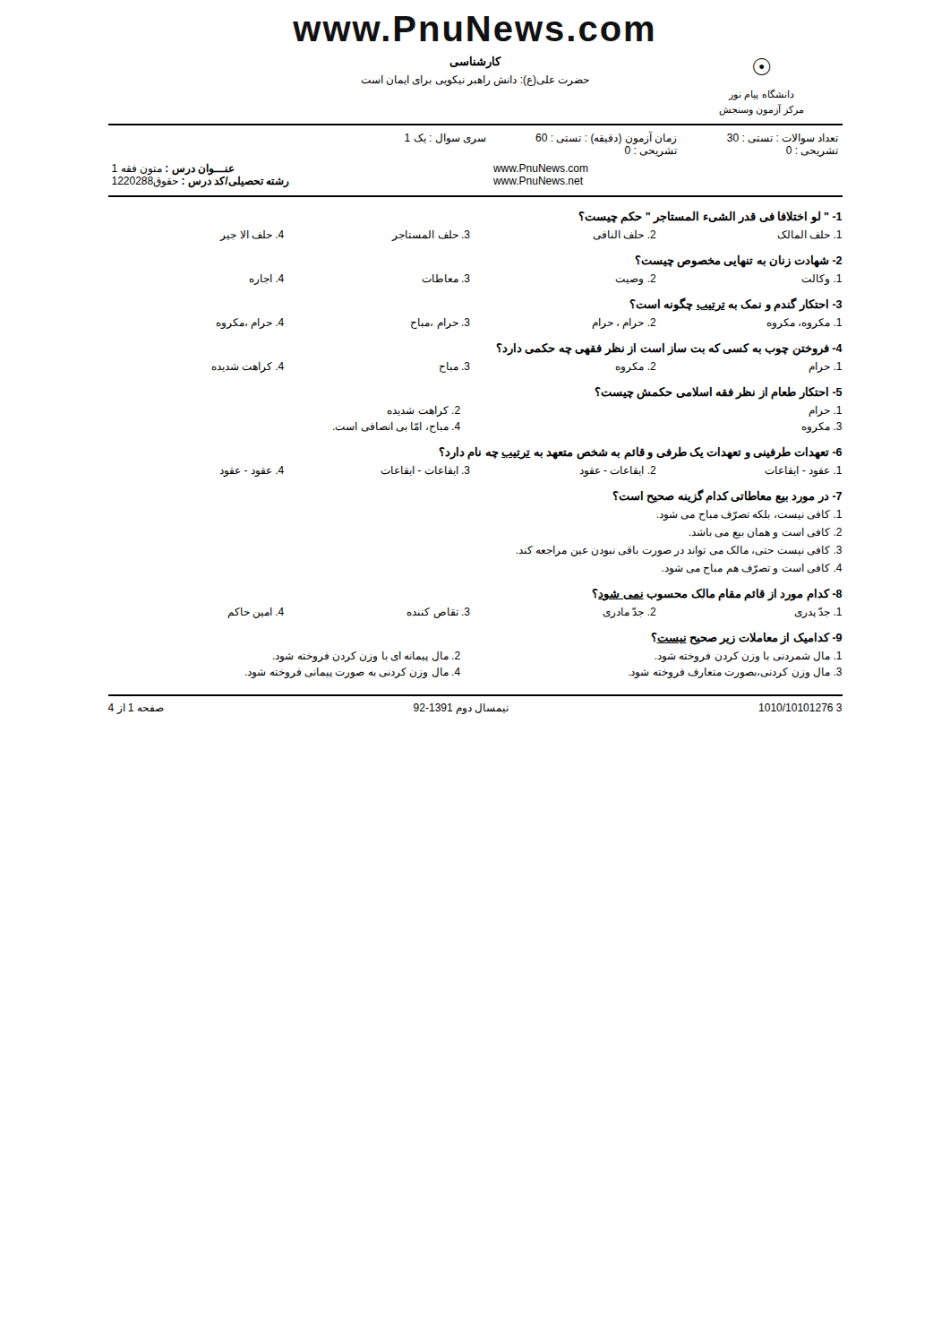www.PnuNews.com
☉
دانشگاه پیام نور
مرکز آزمون وسنجش
کارشناسی
حضرت علی(ع): دانش راهبر نیکویی برای ایمان است
☉
دانشگاه پیام نور
| تعداد سوالات : تستی : 30 تشریحی : 0 | زمان آزمون (دقیقه) : تستی : 60 تشریحی : 0 | سری سوال : یک 1 | |
| www.PnuNews.com www.PnuNews.net | عنـــوان درس : متون فقه 1 رشته تحصیلی/کد درس : حقوق1220288 |
1- " لو اختلافا فی قدر الشیء المستاجر " حکم چیست؟
1. حلف المالک
2. حلف النافی
3. حلف المستاجر
4. حلف الا جیر
2- شهادت زنان به تنهایی مخصوص چیست؟
1. وکالت
2. وصیت
3. معاطات
4. اجاره
3- احتکار گندم و نمک به ترتیب چگونه است؟
1. مکروه، مکروه
2. حرام ، حرام
3. حرام ،مباح
4. حرام ،مکروه
4- فروختن چوب به کسی که بت ساز است از نظر فقهی چه حکمی دارد؟
1. حرام
2. مکروه
3. مباح
4. کراهت شدیده
5- احتکار طعام از نظر فقه اسلامی حکمش چیست؟
1. حرام
2. کراهت شدیده
3. مکروه
4. مباح، امّا بی انصافی است.
6- تعهدات طرفینی و تعهدات یک طرفی و قائم به شخص متعهد به ترتیب چه نام دارد؟
1. عقود - ایقاعات
2. ایقاعات - عقود
3. ایقاعات - ایقاعات
4. عقود - عقود
7- در مورد بیع معاطاتی کدام گزینه صحیح است؟
1. کافی نیست، بلکه تصرّف مباح می شود.
2. کافی است و همان بیع می باشد.
3. کافی نیست حتی، مالک می تواند در صورت باقی نبودن عین مراجعه کند.
4. کافی است و تصرّف هم مباح می شود.
8- کدام مورد از قائم مقام مالک محسوب نمی شود؟
1. جدّ پدری
2. جدّ مادری
3. تقاص کننده
4. امین حاکم
9- کدامیک از معاملات زیر صحیح نیست؟
1. مال شمردنی با وزن کردن فروخته شود.
2. مال پیمانه ای با وزن کردن فروخته شود.
3. مال وزن کردنی،بصورت متعارف فروخته شود.
4. مال وزن کردنی به صورت پیمانی فروخته شود.
1010/10101276 3
نیمسال دوم 1391-92
صفحه 1 از 4